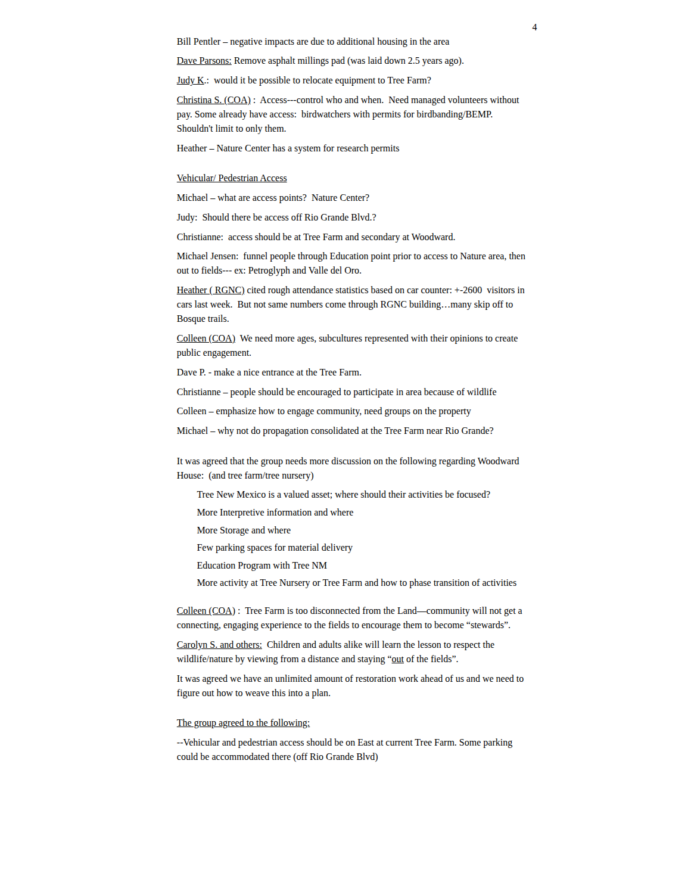4
Bill Pentler – negative impacts are due to additional housing in the area
Dave Parsons: Remove asphalt millings pad (was laid down 2.5 years ago).
Judy K.: would it be possible to relocate equipment to Tree Farm?
Christina S. (COA) : Access---control who and when. Need managed volunteers without pay. Some already have access: birdwatchers with permits for birdbanding/BEMP. Shouldn't limit to only them.
Heather – Nature Center has a system for research permits
Vehicular/ Pedestrian Access
Michael – what are access points? Nature Center?
Judy: Should there be access off Rio Grande Blvd.?
Christianne: access should be at Tree Farm and secondary at Woodward.
Michael Jensen: funnel people through Education point prior to access to Nature area, then out to fields--- ex: Petroglyph and Valle del Oro.
Heather ( RGNC) cited rough attendance statistics based on car counter: +-2600 visitors in cars last week. But not same numbers come through RGNC building…many skip off to Bosque trails.
Colleen (COA) We need more ages, subcultures represented with their opinions to create public engagement.
Dave P. - make a nice entrance at the Tree Farm.
Christianne – people should be encouraged to participate in area because of wildlife
Colleen – emphasize how to engage community, need groups on the property
Michael – why not do propagation consolidated at the Tree Farm near Rio Grande?
It was agreed that the group needs more discussion on the following regarding Woodward House: (and tree farm/tree nursery)
Tree New Mexico is a valued asset; where should their activities be focused?
More Interpretive information and where
More Storage and where
Few parking spaces for material delivery
Education Program with Tree NM
More activity at Tree Nursery or Tree Farm and how to phase transition of activities
Colleen (COA) : Tree Farm is too disconnected from the Land—community will not get a connecting, engaging experience to the fields to encourage them to become “stewards”.
Carolyn S. and others: Children and adults alike will learn the lesson to respect the wildlife/nature by viewing from a distance and staying “out of the fields”.
It was agreed we have an unlimited amount of restoration work ahead of us and we need to figure out how to weave this into a plan.
The group agreed to the following:
--Vehicular and pedestrian access should be on East at current Tree Farm. Some parking could be accommodated there (off Rio Grande Blvd)